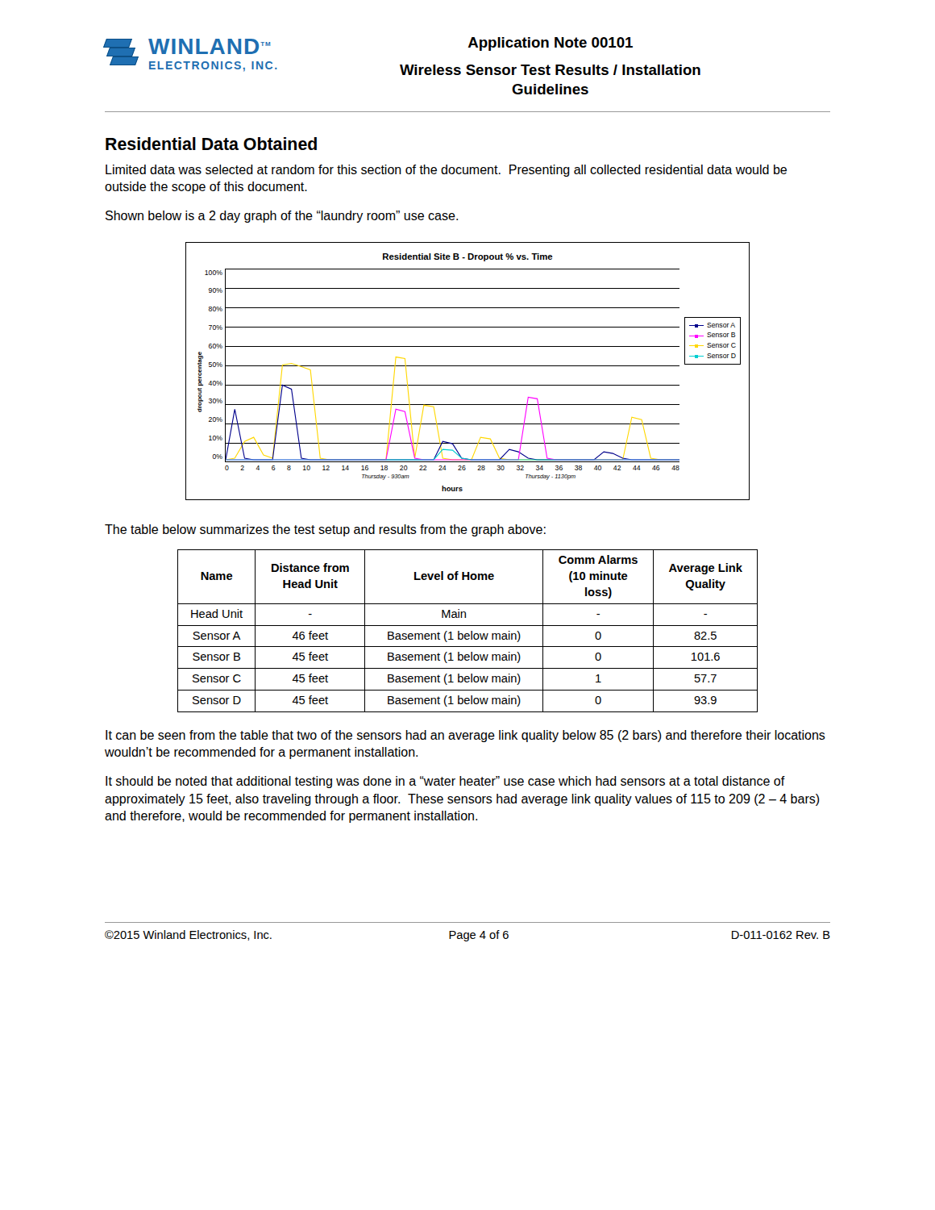WINLANDTM ELECTRONICS, INC.
Application Note 00101
Wireless Sensor Test Results / Installation
Guidelines
Residential Data Obtained
Limited data was selected at random for this section of the document. Presenting all collected residential data would be outside the scope of this document.
Shown below is a 2 day graph of the “laundry room” use case.
Residential Site B - Dropout % vs. Time
dropout percentage
100%
90%
80%
70%
60%
50%
40%
30%
20%
10%
0%
024681012141618202224262830323436384042444648
Thursday - 930am Thursday - 1130pm
hours
Sensor A
Sensor B
Sensor C
Sensor D
The table below summarizes the test setup and results from the graph above:
| Name | Distance from Head Unit | Level of Home | Comm Alarms (10 minute loss) | Average Link Quality |
| --- | --- | --- | --- | --- |
| Head Unit | - | Main | - | - |
| Sensor A | 46 feet | Basement (1 below main) | 0 | 82.5 |
| Sensor B | 45 feet | Basement (1 below main) | 0 | 101.6 |
| Sensor C | 45 feet | Basement (1 below main) | 1 | 57.7 |
| Sensor D | 45 feet | Basement (1 below main) | 0 | 93.9 |
It can be seen from the table that two of the sensors had an average link quality below 85 (2 bars) and therefore their locations wouldn’t be recommended for a permanent installation.
It should be noted that additional testing was done in a “water heater” use case which had sensors at a total distance of approximately 15 feet, also traveling through a floor. These sensors had average link quality values of 115 to 209 (2 – 4 bars) and therefore, would be recommended for permanent installation.
©2015 Winland Electronics, Inc.
Page 4 of 6
D-011-0162 Rev. B